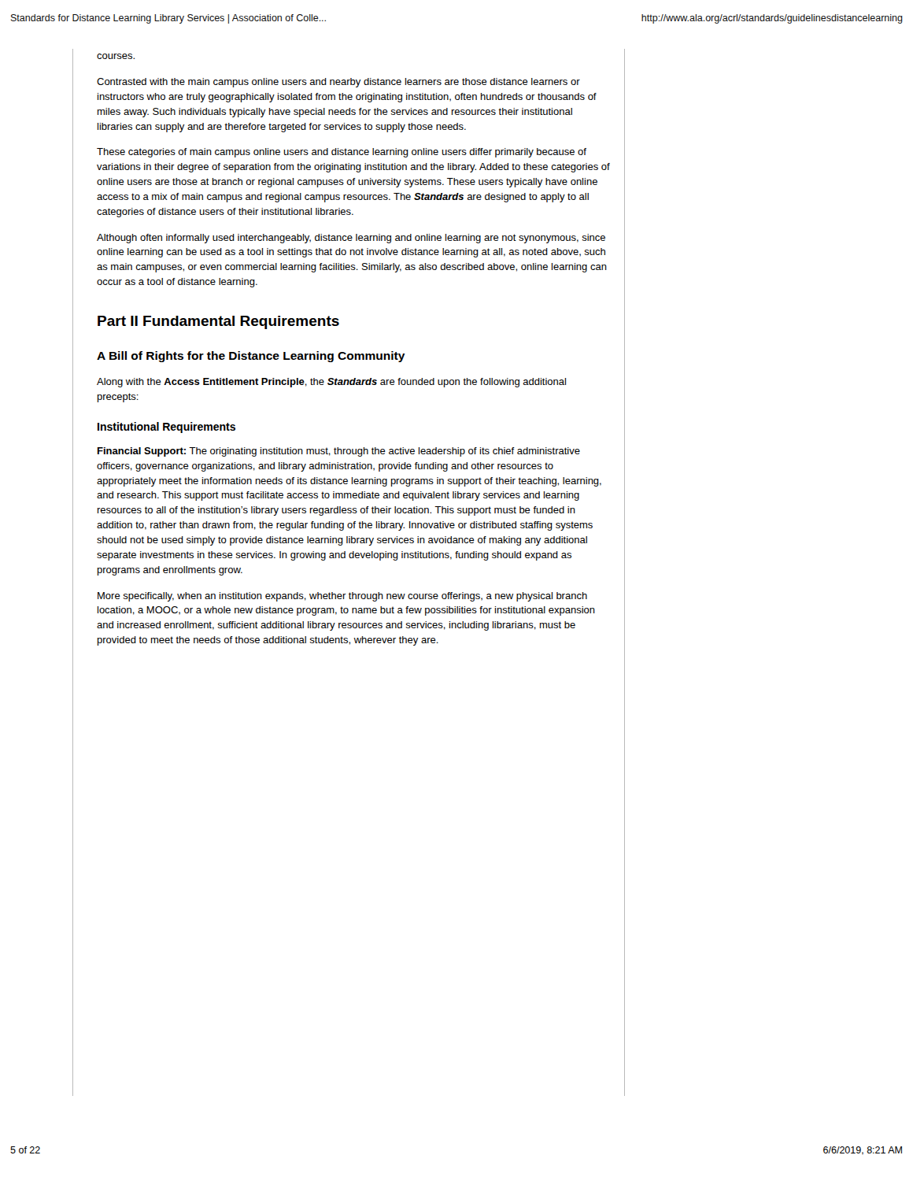Standards for Distance Learning Library Services | Association of Colle...
http://www.ala.org/acrl/standards/guidelinesdistancelearning
courses.
Contrasted with the main campus online users and nearby distance learners are those distance learners or instructors who are truly geographically isolated from the originating institution, often hundreds or thousands of miles away. Such individuals typically have special needs for the services and resources their institutional libraries can supply and are therefore targeted for services to supply those needs.
These categories of main campus online users and distance learning online users differ primarily because of variations in their degree of separation from the originating institution and the library. Added to these categories of online users are those at branch or regional campuses of university systems. These users typically have online access to a mix of main campus and regional campus resources. The Standards are designed to apply to all categories of distance users of their institutional libraries.
Although often informally used interchangeably, distance learning and online learning are not synonymous, since online learning can be used as a tool in settings that do not involve distance learning at all, as noted above, such as main campuses, or even commercial learning facilities. Similarly, as also described above, online learning can occur as a tool of distance learning.
Part II Fundamental Requirements
A Bill of Rights for the Distance Learning Community
Along with the Access Entitlement Principle, the Standards are founded upon the following additional precepts:
Institutional Requirements
Financial Support: The originating institution must, through the active leadership of its chief administrative officers, governance organizations, and library administration, provide funding and other resources to appropriately meet the information needs of its distance learning programs in support of their teaching, learning, and research. This support must facilitate access to immediate and equivalent library services and learning resources to all of the institution’s library users regardless of their location. This support must be funded in addition to, rather than drawn from, the regular funding of the library. Innovative or distributed staffing systems should not be used simply to provide distance learning library services in avoidance of making any additional separate investments in these services. In growing and developing institutions, funding should expand as programs and enrollments grow.
More specifically, when an institution expands, whether through new course offerings, a new physical branch location, a MOOC, or a whole new distance program, to name but a few possibilities for institutional expansion and increased enrollment, sufficient additional library resources and services, including librarians, must be provided to meet the needs of those additional students, wherever they are.
5 of 22
6/6/2019, 8:21 AM